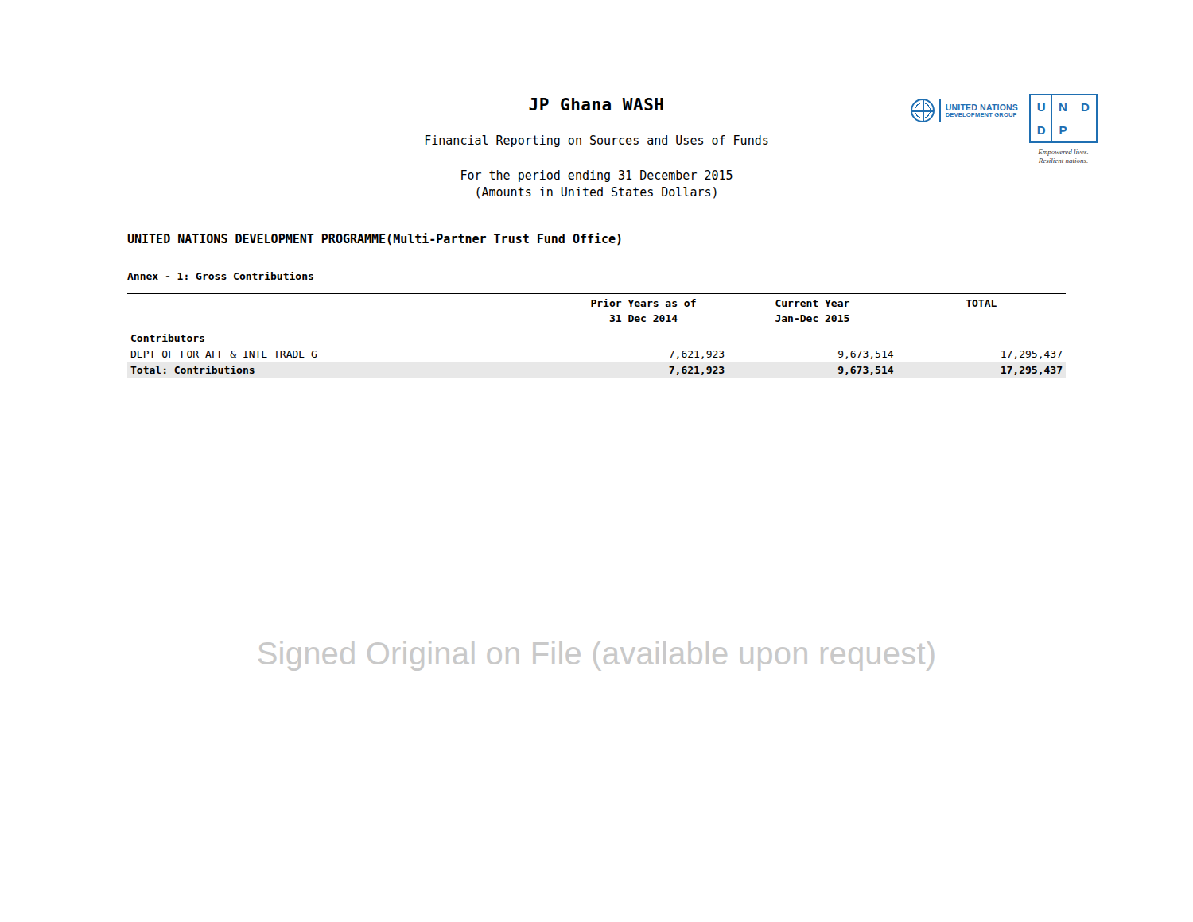UNITED NATIONS
DEVELOPMENT GROUP
U
N
D
D
P
Empowered lives.
Resilient nations.
JP Ghana WASH
Financial Reporting on Sources and Uses of Funds
For the period ending 31 December 2015
(Amounts in United States Dollars)
UNITED NATIONS DEVELOPMENT PROGRAMME(Multi-Partner Trust Fund Office)
Annex - 1: Gross Contributions
| | Prior Years as of | Current Year | TOTAL |
| --- | --- | --- | --- |
| | 31 Dec 2014 | Jan-Dec 2015 | |
| Contributors | | | |
| DEPT OF FOR AFF & INTL TRADE G | 7,621,923 | 9,673,514 | 17,295,437 |
| Total: Contributions | 7,621,923 | 9,673,514 | 17,295,437 |
Signed Original on File (available upon request)